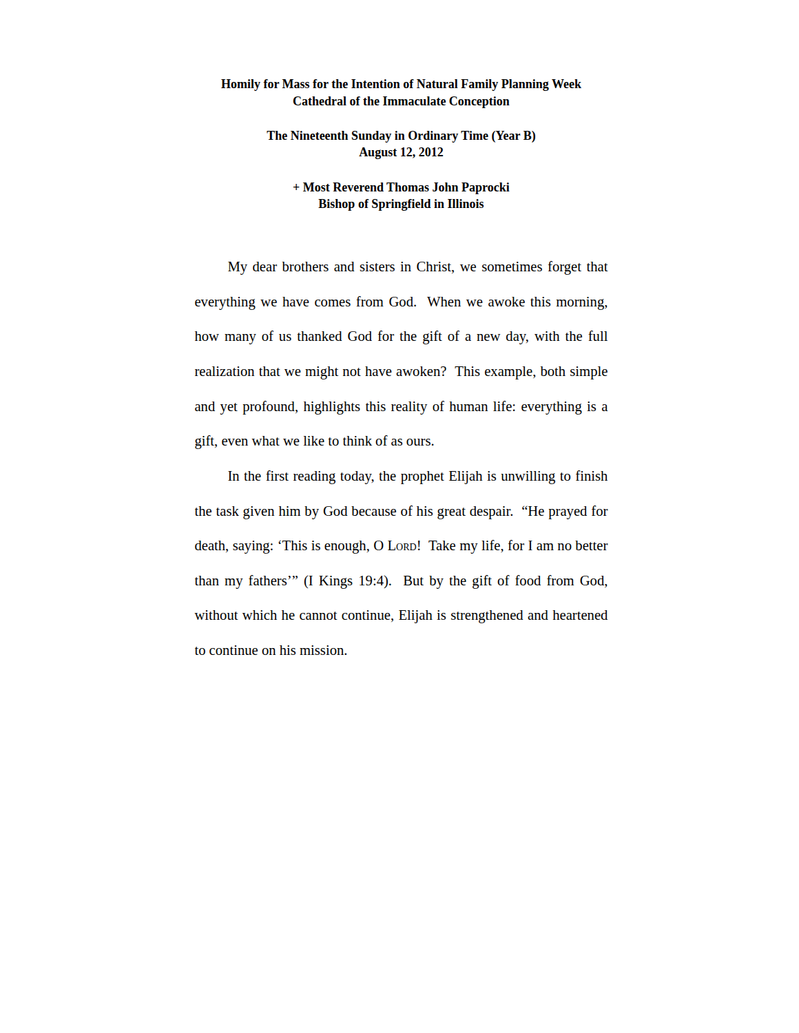Homily for Mass for the Intention of Natural Family Planning Week
Cathedral of the Immaculate Conception
The Nineteenth Sunday in Ordinary Time (Year B)
August 12, 2012
+ Most Reverend Thomas John Paprocki
Bishop of Springfield in Illinois
My dear brothers and sisters in Christ, we sometimes forget that everything we have comes from God. When we awoke this morning, how many of us thanked God for the gift of a new day, with the full realization that we might not have awoken? This example, both simple and yet profound, highlights this reality of human life: everything is a gift, even what we like to think of as ours.
In the first reading today, the prophet Elijah is unwilling to finish the task given him by God because of his great despair. “He prayed for death, saying: ‘This is enough, O Lord! Take my life, for I am no better than my fathers’” (I Kings 19:4). But by the gift of food from God, without which he cannot continue, Elijah is strengthened and heartened to continue on his mission.